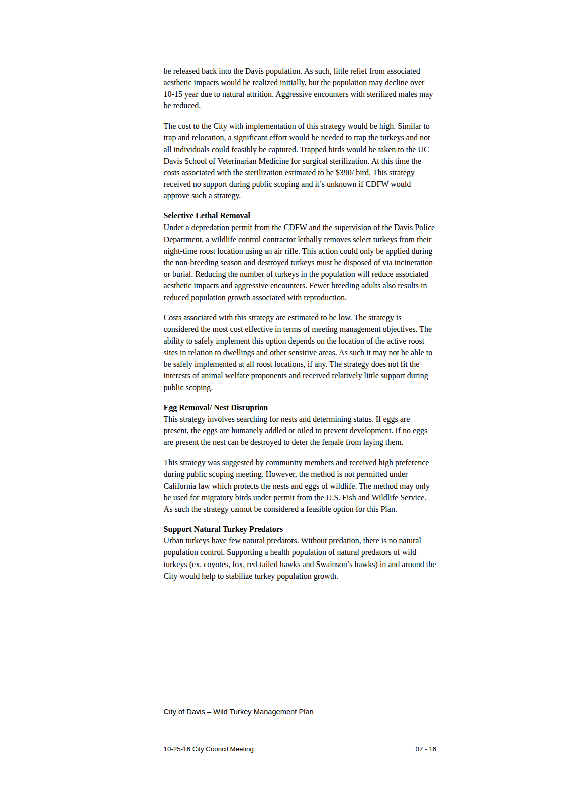be released back into the Davis population. As such, little relief from associated aesthetic impacts would be realized initially, but the population may decline over 10-15 year due to natural attrition. Aggressive encounters with sterilized males may be reduced.
The cost to the City with implementation of this strategy would be high. Similar to trap and relocation, a significant effort would be needed to trap the turkeys and not all individuals could feasibly be captured. Trapped birds would be taken to the UC Davis School of Veterinarian Medicine for surgical sterilization. At this time the costs associated with the sterilization estimated to be $390/ bird. This strategy received no support during public scoping and it’s unknown if CDFW would approve such a strategy.
Selective Lethal Removal
Under a depredation permit from the CDFW and the supervision of the Davis Police Department, a wildlife control contractor lethally removes select turkeys from their night-time roost location using an air rifle. This action could only be applied during the non-breeding season and destroyed turkeys must be disposed of via incineration or burial. Reducing the number of turkeys in the population will reduce associated aesthetic impacts and aggressive encounters. Fewer breeding adults also results in reduced population growth associated with reproduction.
Costs associated with this strategy are estimated to be low. The strategy is considered the most cost effective in terms of meeting management objectives. The ability to safely implement this option depends on the location of the active roost sites in relation to dwellings and other sensitive areas. As such it may not be able to be safely implemented at all roost locations, if any. The strategy does not fit the interests of animal welfare proponents and received relatively little support during public scoping.
Egg Removal/ Nest Disruption
This strategy involves searching for nests and determining status. If eggs are present, the eggs are humanely addled or oiled to prevent development. If no eggs are present the nest can be destroyed to deter the female from laying them.
This strategy was suggested by community members and received high preference during public scoping meeting. However, the method is not permitted under California law which protects the nests and eggs of wildlife. The method may only be used for migratory birds under permit from the U.S. Fish and Wildlife Service. As such the strategy cannot be considered a feasible option for this Plan.
Support Natural Turkey Predators
Urban turkeys have few natural predators. Without predation, there is no natural population control. Supporting a health population of natural predators of wild turkeys (ex. coyotes, fox, red-tailed hawks and Swainson’s hawks) in and around the City would help to stabilize turkey population growth.
City of Davis – Wild Turkey Management Plan
10-25-16 City Council Meeting 07 - 16